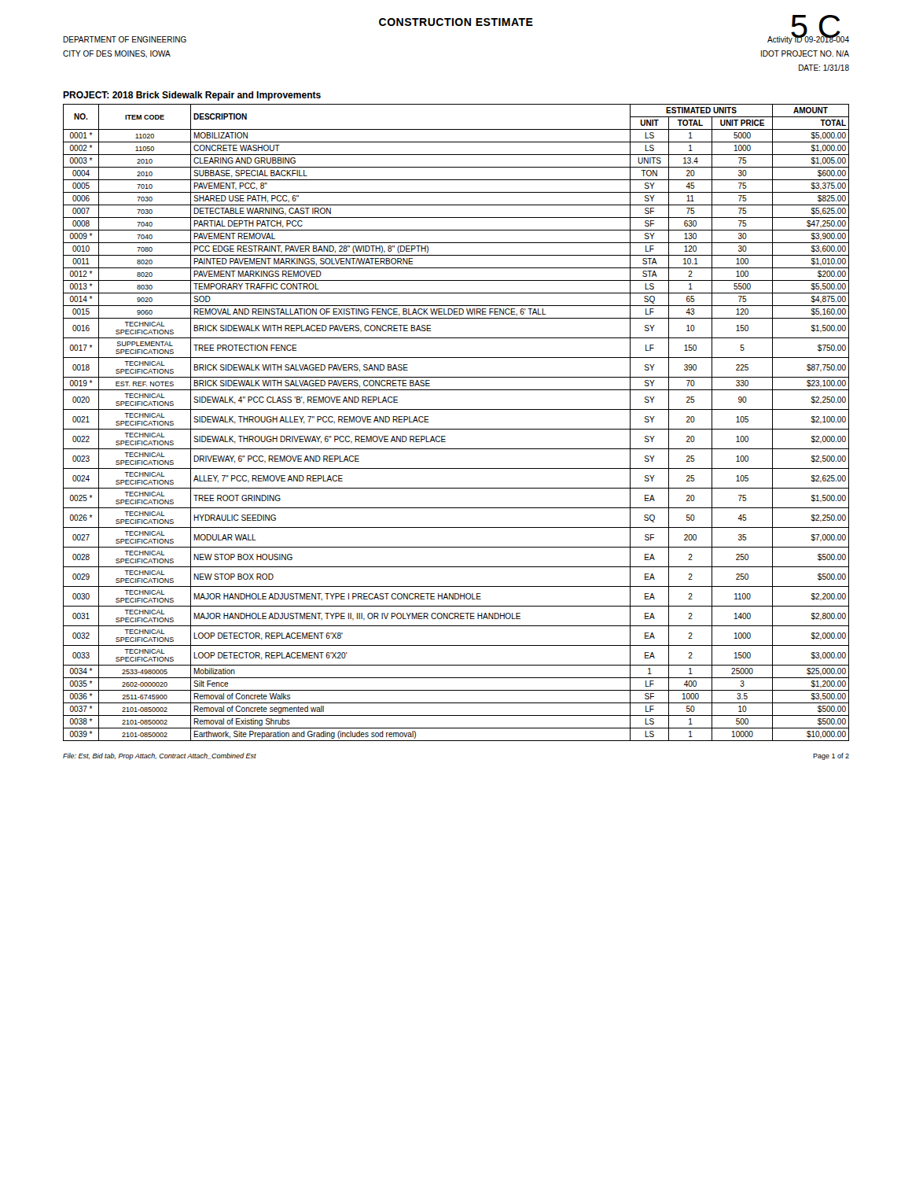5 C
CONSTRUCTION ESTIMATE
DEPARTMENT OF ENGINEERING
CITY OF DES MOINES, IOWA
Activity ID 09-2018-004
IDOT PROJECT NO. N/A
DATE: 1/31/18
PROJECT: 2018 Brick Sidewalk Repair and Improvements
| NO. | ITEM CODE | DESCRIPTION | ESTIMATED UNITS | AMOUNT |
| --- | --- | --- | --- | --- |
| UNIT | TOTAL | UNIT PRICE | TOTAL |
| 0001 * | 11020 | MOBILIZATION | LS | 1 | 5000 | $5,000.00 |
| 0002 * | 11050 | CONCRETE WASHOUT | LS | 1 | 1000 | $1,000.00 |
| 0003 * | 2010 | CLEARING AND GRUBBING | UNITS | 13.4 | 75 | $1,005.00 |
| 0004 | 2010 | SUBBASE, SPECIAL BACKFILL | TON | 20 | 30 | $600.00 |
| 0005 | 7010 | PAVEMENT, PCC, 8" | SY | 45 | 75 | $3,375.00 |
| 0006 | 7030 | SHARED USE PATH, PCC, 6" | SY | 11 | 75 | $825.00 |
| 0007 | 7030 | DETECTABLE WARNING, CAST IRON | SF | 75 | 75 | $5,625.00 |
| 0008 | 7040 | PARTIAL DEPTH PATCH, PCC | SF | 630 | 75 | $47,250.00 |
| 0009 * | 7040 | PAVEMENT REMOVAL | SY | 130 | 30 | $3,900.00 |
| 0010 | 7080 | PCC EDGE RESTRAINT, PAVER BAND, 28" (WIDTH), 8" (DEPTH) | LF | 120 | 30 | $3,600.00 |
| 0011 | 8020 | PAINTED PAVEMENT MARKINGS, SOLVENT/WATERBORNE | STA | 10.1 | 100 | $1,010.00 |
| 0012 * | 8020 | PAVEMENT MARKINGS REMOVED | STA | 2 | 100 | $200.00 |
| 0013 * | 8030 | TEMPORARY TRAFFIC CONTROL | LS | 1 | 5500 | $5,500.00 |
| 0014 * | 9020 | SOD | SQ | 65 | 75 | $4,875.00 |
| 0015 | 9060 | REMOVAL AND REINSTALLATION OF EXISTING FENCE, BLACK WELDED WIRE FENCE, 6' TALL | LF | 43 | 120 | $5,160.00 |
| 0016 | TECHNICAL SPECIFICATIONS | BRICK SIDEWALK WITH REPLACED PAVERS, CONCRETE BASE | SY | 10 | 150 | $1,500.00 |
| 0017 * | SUPPLEMENTAL SPECIFICATIONS | TREE PROTECTION FENCE | LF | 150 | 5 | $750.00 |
| 0018 | TECHNICAL SPECIFICATIONS | BRICK SIDEWALK WITH SALVAGED PAVERS, SAND BASE | SY | 390 | 225 | $87,750.00 |
| 0019 * | EST. REF. NOTES | BRICK SIDEWALK WITH SALVAGED PAVERS, CONCRETE BASE | SY | 70 | 330 | $23,100.00 |
| 0020 | TECHNICAL SPECIFICATIONS | SIDEWALK, 4" PCC CLASS 'B', REMOVE AND REPLACE | SY | 25 | 90 | $2,250.00 |
| 0021 | TECHNICAL SPECIFICATIONS | SIDEWALK, THROUGH ALLEY, 7" PCC, REMOVE AND REPLACE | SY | 20 | 105 | $2,100.00 |
| 0022 | TECHNICAL SPECIFICATIONS | SIDEWALK, THROUGH DRIVEWAY, 6" PCC, REMOVE AND REPLACE | SY | 20 | 100 | $2,000.00 |
| 0023 | TECHNICAL SPECIFICATIONS | DRIVEWAY, 6" PCC, REMOVE AND REPLACE | SY | 25 | 100 | $2,500.00 |
| 0024 | TECHNICAL SPECIFICATIONS | ALLEY, 7" PCC, REMOVE AND REPLACE | SY | 25 | 105 | $2,625.00 |
| 0025 * | TECHNICAL SPECIFICATIONS | TREE ROOT GRINDING | EA | 20 | 75 | $1,500.00 |
| 0026 * | TECHNICAL SPECIFICATIONS | HYDRAULIC SEEDING | SQ | 50 | 45 | $2,250.00 |
| 0027 | TECHNICAL SPECIFICATIONS | MODULAR WALL | SF | 200 | 35 | $7,000.00 |
| 0028 | TECHNICAL SPECIFICATIONS | NEW STOP BOX HOUSING | EA | 2 | 250 | $500.00 |
| 0029 | TECHNICAL SPECIFICATIONS | NEW STOP BOX ROD | EA | 2 | 250 | $500.00 |
| 0030 | TECHNICAL SPECIFICATIONS | MAJOR HANDHOLE ADJUSTMENT, TYPE I PRECAST CONCRETE HANDHOLE | EA | 2 | 1100 | $2,200.00 |
| 0031 | TECHNICAL SPECIFICATIONS | MAJOR HANDHOLE ADJUSTMENT, TYPE II, III, OR IV POLYMER CONCRETE HANDHOLE | EA | 2 | 1400 | $2,800.00 |
| 0032 | TECHNICAL SPECIFICATIONS | LOOP DETECTOR, REPLACEMENT 6'X8' | EA | 2 | 1000 | $2,000.00 |
| 0033 | TECHNICAL SPECIFICATIONS | LOOP DETECTOR, REPLACEMENT 6'X20' | EA | 2 | 1500 | $3,000.00 |
| 0034 * | 2533-4980005 | Mobilization | 1 | 1 | 25000 | $25,000.00 |
| 0035 * | 2602-0000020 | Silt Fence | LF | 400 | 3 | $1,200.00 |
| 0036 * | 2511-6745900 | Removal of Concrete Walks | SF | 1000 | 3.5 | $3,500.00 |
| 0037 * | 2101-0850002 | Removal of Concrete segmented wall | LF | 50 | 10 | $500.00 |
| 0038 * | 2101-0850002 | Removal of Existing Shrubs | LS | 1 | 500 | $500.00 |
| 0039 * | 2101-0850002 | Earthwork, Site Preparation and Grading (includes sod removal) | LS | 1 | 10000 | $10,000.00 |
File: Est, Bid tab, Prop Attach, Contract Attach_Combined Est
Page 1 of 2